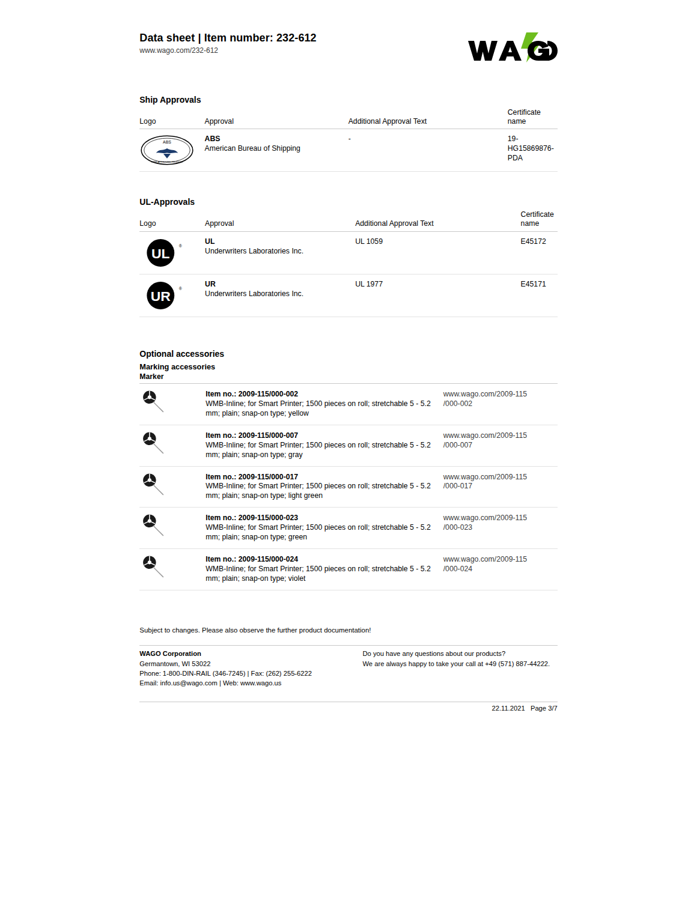Data sheet | Item number: 232-612
www.wago.com/232-612
Ship Approvals
| Logo | Approval | Additional Approval Text | Certificate name |
| --- | --- | --- | --- |
| ABS TYPE APPROVED PRODUCT | ABS American Bureau of Shipping | - | 19- HG15869876- PDA |
UL-Approvals
| Logo | Approval | Additional Approval Text | Certificate name |
| --- | --- | --- | --- |
| UL ® | UL Underwriters Laboratories Inc. | UL 1059 | E45172 |
| UR ® | UR Underwriters Laboratories Inc. | UL 1977 | E45171 |
Optional accessories
Marking accessories
| Marker |
| --- |
| | Item no.: 2009-115/000-002 WMB-Inline; for Smart Printer; 1500 pieces on roll; stretchable 5 - 5.2 mm; plain; snap-on type; yellow | www.wago.com/2009-115 /000-002 |
| | Item no.: 2009-115/000-007 WMB-Inline; for Smart Printer; 1500 pieces on roll; stretchable 5 - 5.2 mm; plain; snap-on type; gray | www.wago.com/2009-115 /000-007 |
| | Item no.: 2009-115/000-017 WMB-Inline; for Smart Printer; 1500 pieces on roll; stretchable 5 - 5.2 mm; plain; snap-on type; light green | www.wago.com/2009-115 /000-017 |
| | Item no.: 2009-115/000-023 WMB-Inline; for Smart Printer; 1500 pieces on roll; stretchable 5 - 5.2 mm; plain; snap-on type; green | www.wago.com/2009-115 /000-023 |
| | Item no.: 2009-115/000-024 WMB-Inline; for Smart Printer; 1500 pieces on roll; stretchable 5 - 5.2 mm; plain; snap-on type; violet | www.wago.com/2009-115 /000-024 |
Subject to changes. Please also observe the further product documentation!
WAGO Corporation
Germantown, WI 53022
Phone: 1-800-DIN-RAIL (346-7245) | Fax: (262) 255-6222
Email: info.us@wago.com | Web: www.wago.us
Do you have any questions about our products?
We are always happy to take your call at +49 (571) 887-44222.
22.11.2021 Page 3/7